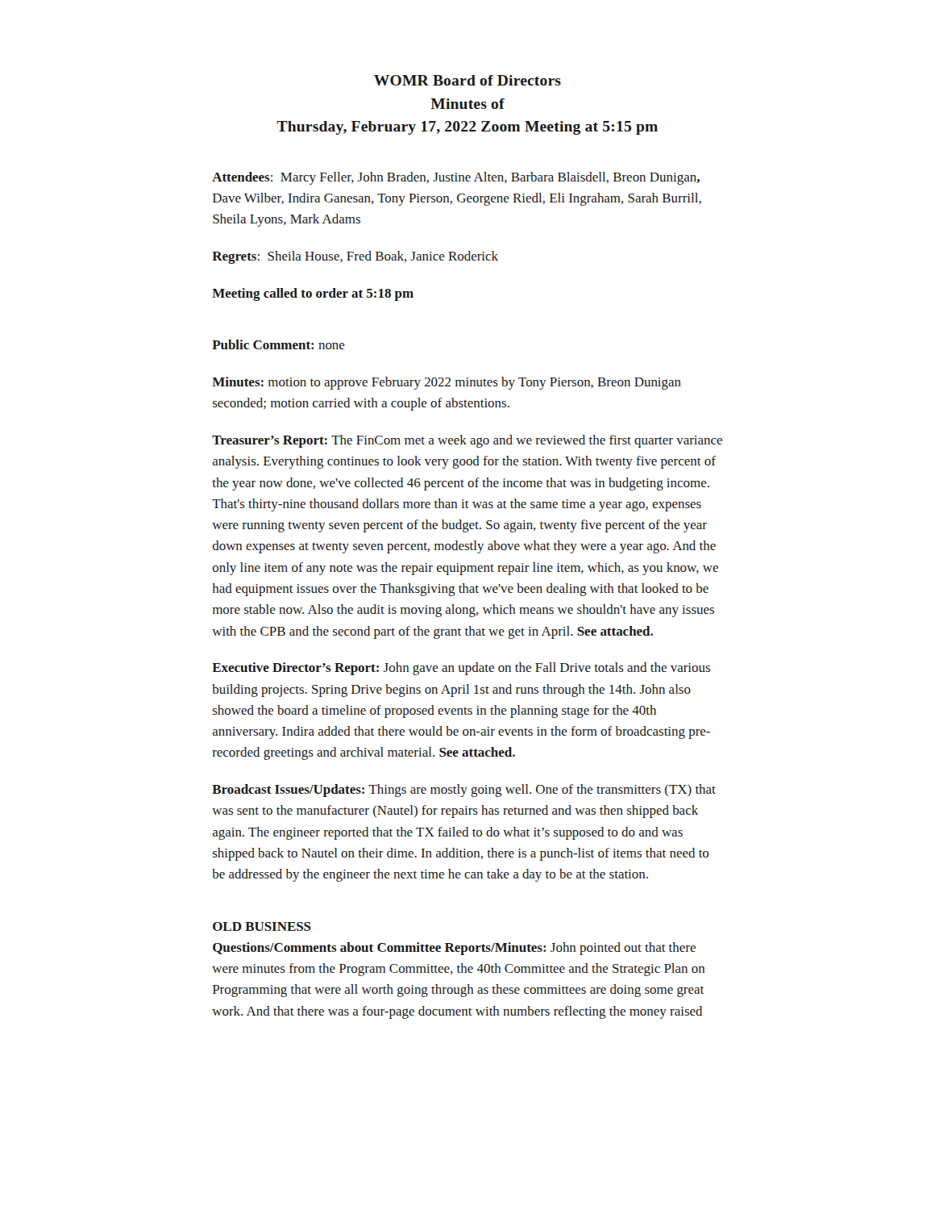WOMR Board of Directors Minutes of Thursday, February 17, 2022 Zoom Meeting at 5:15 pm
Attendees: Marcy Feller, John Braden, Justine Alten, Barbara Blaisdell, Breon Dunigan, Dave Wilber, Indira Ganesan, Tony Pierson, Georgene Riedl, Eli Ingraham, Sarah Burrill, Sheila Lyons, Mark Adams
Regrets: Sheila House, Fred Boak, Janice Roderick
Meeting called to order at 5:18 pm
Public Comment: none
Minutes: motion to approve February 2022 minutes by Tony Pierson, Breon Dunigan seconded; motion carried with a couple of abstentions.
Treasurer’s Report: The FinCom met a week ago and we reviewed the first quarter variance analysis. Everything continues to look very good for the station. With twenty five percent of the year now done, we've collected 46 percent of the income that was in budgeting income. That's thirty-nine thousand dollars more than it was at the same time a year ago, expenses were running twenty seven percent of the budget. So again, twenty five percent of the year down expenses at twenty seven percent, modestly above what they were a year ago. And the only line item of any note was the repair equipment repair line item, which, as you know, we had equipment issues over the Thanksgiving that we've been dealing with that looked to be more stable now. Also the audit is moving along, which means we shouldn't have any issues with the CPB and the second part of the grant that we get in April. See attached.
Executive Director’s Report: John gave an update on the Fall Drive totals and the various building projects. Spring Drive begins on April 1st and runs through the 14th. John also showed the board a timeline of proposed events in the planning stage for the 40th anniversary. Indira added that there would be on-air events in the form of broadcasting pre-recorded greetings and archival material. See attached.
Broadcast Issues/Updates: Things are mostly going well. One of the transmitters (TX) that was sent to the manufacturer (Nautel) for repairs has returned and was then shipped back again. The engineer reported that the TX failed to do what it’s supposed to do and was shipped back to Nautel on their dime. In addition, there is a punch-list of items that need to be addressed by the engineer the next time he can take a day to be at the station.
OLD BUSINESS
Questions/Comments about Committee Reports/Minutes: John pointed out that there were minutes from the Program Committee, the 40th Committee and the Strategic Plan on Programming that were all worth going through as these committees are doing some great work. And that there was a four-page document with numbers reflecting the money raised